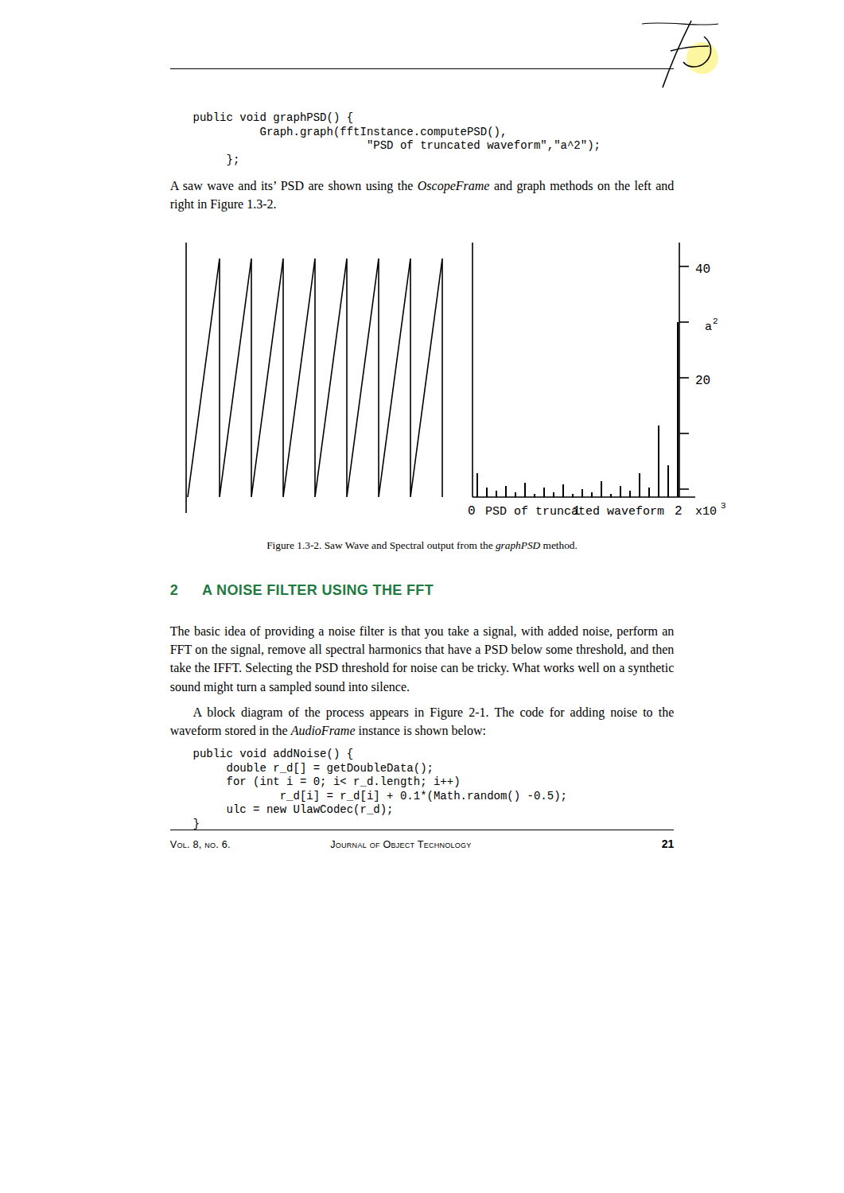public void graphPSD() {
          Graph.graph(fftInstance.computePSD(),
                          "PSD of truncated waveform","a^2");
     };
A saw wave and its’ PSD are shown using the OscopeFrame and graph methods on the left and right in Figure 1.3-2.
0 1 2 40 20 a 2 PSD of truncated waveform x10 3
Figure 1.3-2. Saw Wave and Spectral output from the graphPSD method.
2 A NOISE FILTER USING THE FFT
The basic idea of providing a noise filter is that you take a signal, with added noise, perform an FFT on the signal, remove all spectral harmonics that have a PSD below some threshold, and then take the IFFT. Selecting the PSD threshold for noise can be tricky. What works well on a synthetic sound might turn a sampled sound into silence.
A block diagram of the process appears in Figure 2-1. The code for adding noise to the waveform stored in the AudioFrame instance is shown below:
public void addNoise() {
     double r_d[] = getDoubleData();
     for (int i = 0; i< r_d.length; i++)
             r_d[i] = r_d[i] + 0.1*(Math.random() -0.5);
     ulc = new UlawCodec(r_d);
}
Vol. 8, no. 6.
Journal of Object Technology
21